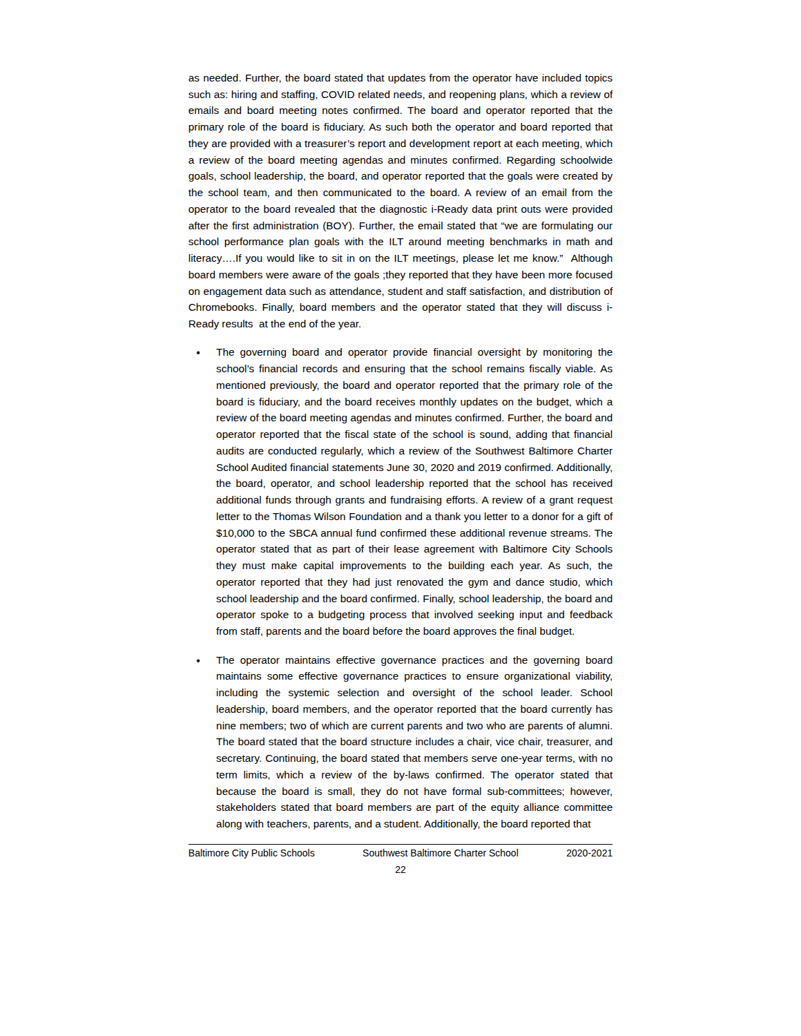as needed. Further, the board stated that updates from the operator have included topics such as: hiring and staffing, COVID related needs, and reopening plans, which a review of emails and board meeting notes confirmed. The board and operator reported that the primary role of the board is fiduciary. As such both the operator and board reported that they are provided with a treasurer’s report and development report at each meeting, which a review of the board meeting agendas and minutes confirmed. Regarding schoolwide goals, school leadership, the board, and operator reported that the goals were created by the school team, and then communicated to the board. A review of an email from the operator to the board revealed that the diagnostic i-Ready data print outs were provided after the first administration (BOY). Further, the email stated that “we are formulating our school performance plan goals with the ILT around meeting benchmarks in math and literacy….If you would like to sit in on the ILT meetings, please let me know.” Although board members were aware of the goals ;they reported that they have been more focused on engagement data such as attendance, student and staff satisfaction, and distribution of Chromebooks. Finally, board members and the operator stated that they will discuss i-Ready results at the end of the year.
The governing board and operator provide financial oversight by monitoring the school’s financial records and ensuring that the school remains fiscally viable. As mentioned previously, the board and operator reported that the primary role of the board is fiduciary, and the board receives monthly updates on the budget, which a review of the board meeting agendas and minutes confirmed. Further, the board and operator reported that the fiscal state of the school is sound, adding that financial audits are conducted regularly, which a review of the Southwest Baltimore Charter School Audited financial statements June 30, 2020 and 2019 confirmed. Additionally, the board, operator, and school leadership reported that the school has received additional funds through grants and fundraising efforts. A review of a grant request letter to the Thomas Wilson Foundation and a thank you letter to a donor for a gift of $10,000 to the SBCA annual fund confirmed these additional revenue streams. The operator stated that as part of their lease agreement with Baltimore City Schools they must make capital improvements to the building each year. As such, the operator reported that they had just renovated the gym and dance studio, which school leadership and the board confirmed. Finally, school leadership, the board and operator spoke to a budgeting process that involved seeking input and feedback from staff, parents and the board before the board approves the final budget.
The operator maintains effective governance practices and the governing board maintains some effective governance practices to ensure organizational viability, including the systemic selection and oversight of the school leader. School leadership, board members, and the operator reported that the board currently has nine members; two of which are current parents and two who are parents of alumni. The board stated that the board structure includes a chair, vice chair, treasurer, and secretary. Continuing, the board stated that members serve one-year terms, with no term limits, which a review of the by-laws confirmed. The operator stated that because the board is small, they do not have formal sub-committees; however, stakeholders stated that board members are part of the equity alliance committee along with teachers, parents, and a student. Additionally, the board reported that
Baltimore City Public Schools Southwest Baltimore Charter School 2020-2021
22